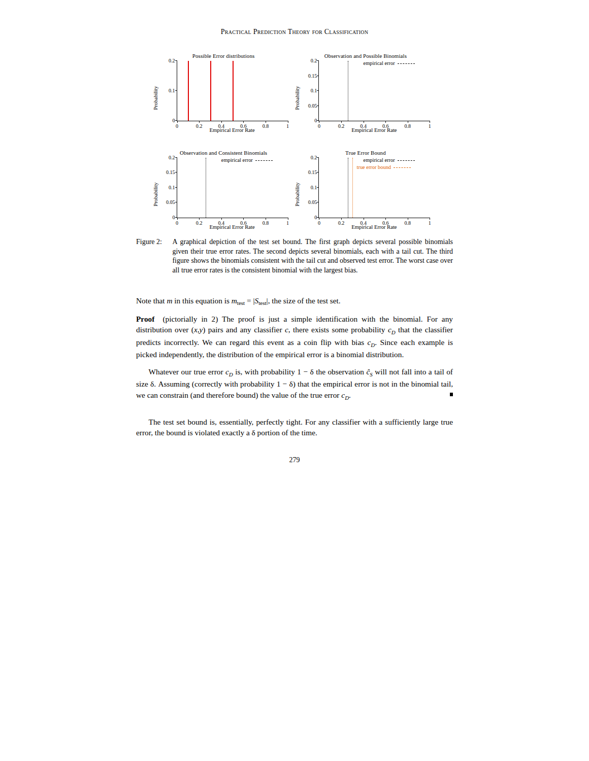Practical Prediction Theory for Classification
Possible Error distributions
Probability
0 0.1 0.2 0 0.2 0.4 0.6 0.8 1
Empirical Error Rate
Observation and Possible Binomials
Probability
0 0.05 0.1 0.15 0.2 0 0.2 0.4 0.6 0.8 1 empirical error
Empirical Error Rate
Observation and Consistent Binomials
Probability
0 0.05 0.1 0.15 0.2 0 0.2 0.4 0.6 0.8 1 empirical error
Empirical Error Rate
True Error Bound
Probability
0 0.05 0.1 0.15 0.2 0 0.2 0.4 0.6 0.8 1 empirical error true error bound
Empirical Error Rate
Figure 2: A graphical depiction of the test set bound. The first graph depicts several possible binomials given their true error rates. The second depicts several binomials, each with a tail cut. The third figure shows the binomials consistent with the tail cut and observed test error. The worst case over all true error rates is the consistent binomial with the largest bias.
Note that m in this equation is mtest = |Stest|, the size of the test set.
Proof (pictorially in 2) The proof is just a simple identification with the binomial. For any distribution over (x,y) pairs and any classifier c, there exists some probability cD that the classifier predicts incorrectly. We can regard this event as a coin flip with bias cD. Since each example is picked independently, the distribution of the empirical error is a binomial distribution.
Whatever our true error cD is, with probability 1 − δ the observation ĉS will not fall into a tail of size δ. Assuming (correctly with probability 1 − δ) that the empirical error is not in the binomial tail, we can constrain (and therefore bound) the value of the true error cD.
The test set bound is, essentially, perfectly tight. For any classifier with a sufficiently large true error, the bound is violated exactly a δ portion of the time.
279